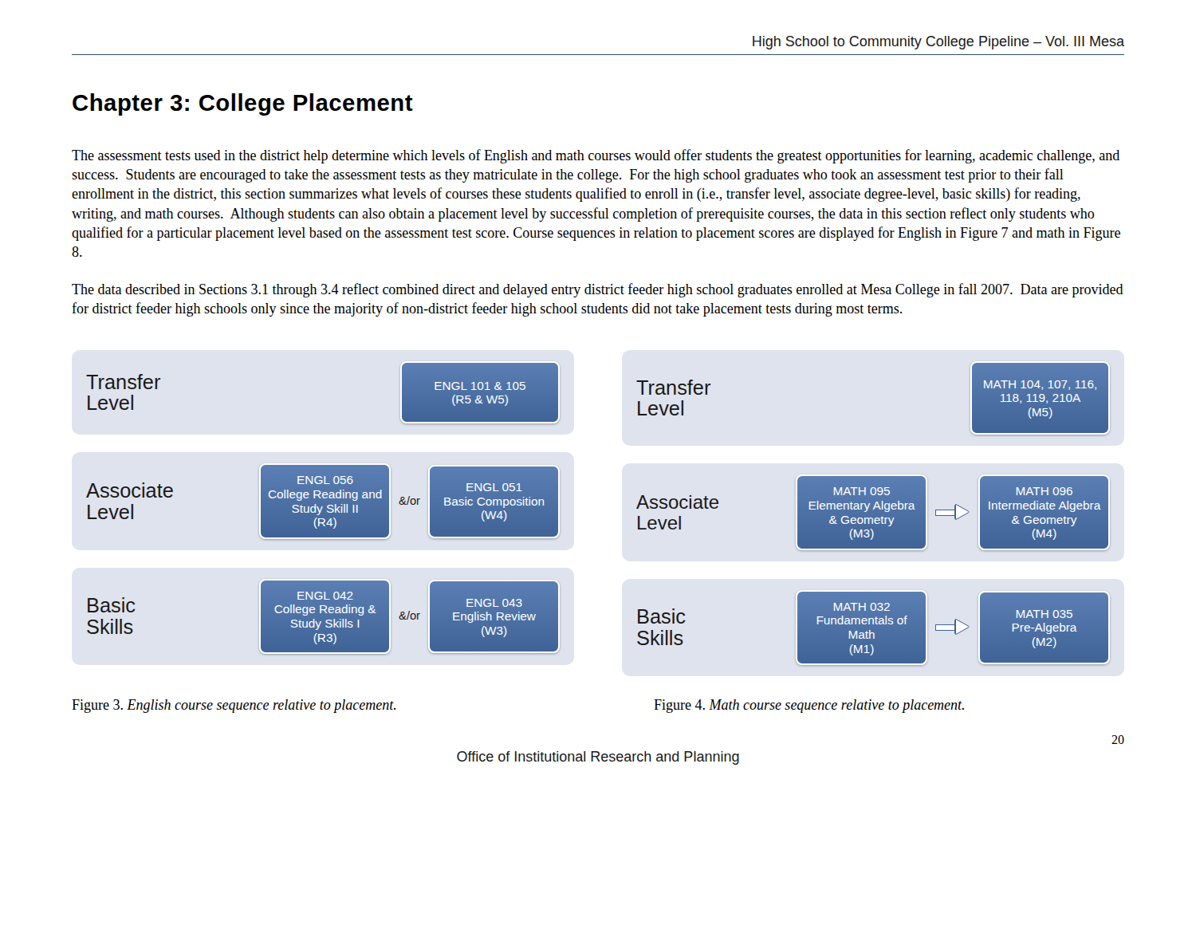High School to Community College Pipeline – Vol. III Mesa
Chapter 3: College Placement
The assessment tests used in the district help determine which levels of English and math courses would offer students the greatest opportunities for learning, academic challenge, and success. Students are encouraged to take the assessment tests as they matriculate in the college. For the high school graduates who took an assessment test prior to their fall enrollment in the district, this section summarizes what levels of courses these students qualified to enroll in (i.e., transfer level, associate degree-level, basic skills) for reading, writing, and math courses. Although students can also obtain a placement level by successful completion of prerequisite courses, the data in this section reflect only students who qualified for a particular placement level based on the assessment test score. Course sequences in relation to placement scores are displayed for English in Figure 7 and math in Figure 8.
The data described in Sections 3.1 through 3.4 reflect combined direct and delayed entry district feeder high school graduates enrolled at Mesa College in fall 2007. Data are provided for district feeder high schools only since the majority of non-district feeder high school students did not take placement tests during most terms.
Transfer
Level
ENGL 101 & 105
(R5 & W5)
Associate
Level
ENGL 056
College Reading and Study Skill II
(R4)
&/or
ENGL 051
Basic Composition
(W4)
Basic
Skills
ENGL 042
College Reading & Study Skills I
(R3)
&/or
ENGL 043
English Review
(W3)
Transfer
Level
MATH 104, 107, 116, 118, 119, 210A
(M5)
Associate
Level
MATH 095
Elementary Algebra & Geometry
(M3)
MATH 096
Intermediate Algebra & Geometry
(M4)
Basic
Skills
MATH 032
Fundamentals of Math
(M1)
MATH 035
Pre-Algebra
(M2)
Figure 3. English course sequence relative to placement.
Figure 4. Math course sequence relative to placement.
20
Office of Institutional Research and Planning